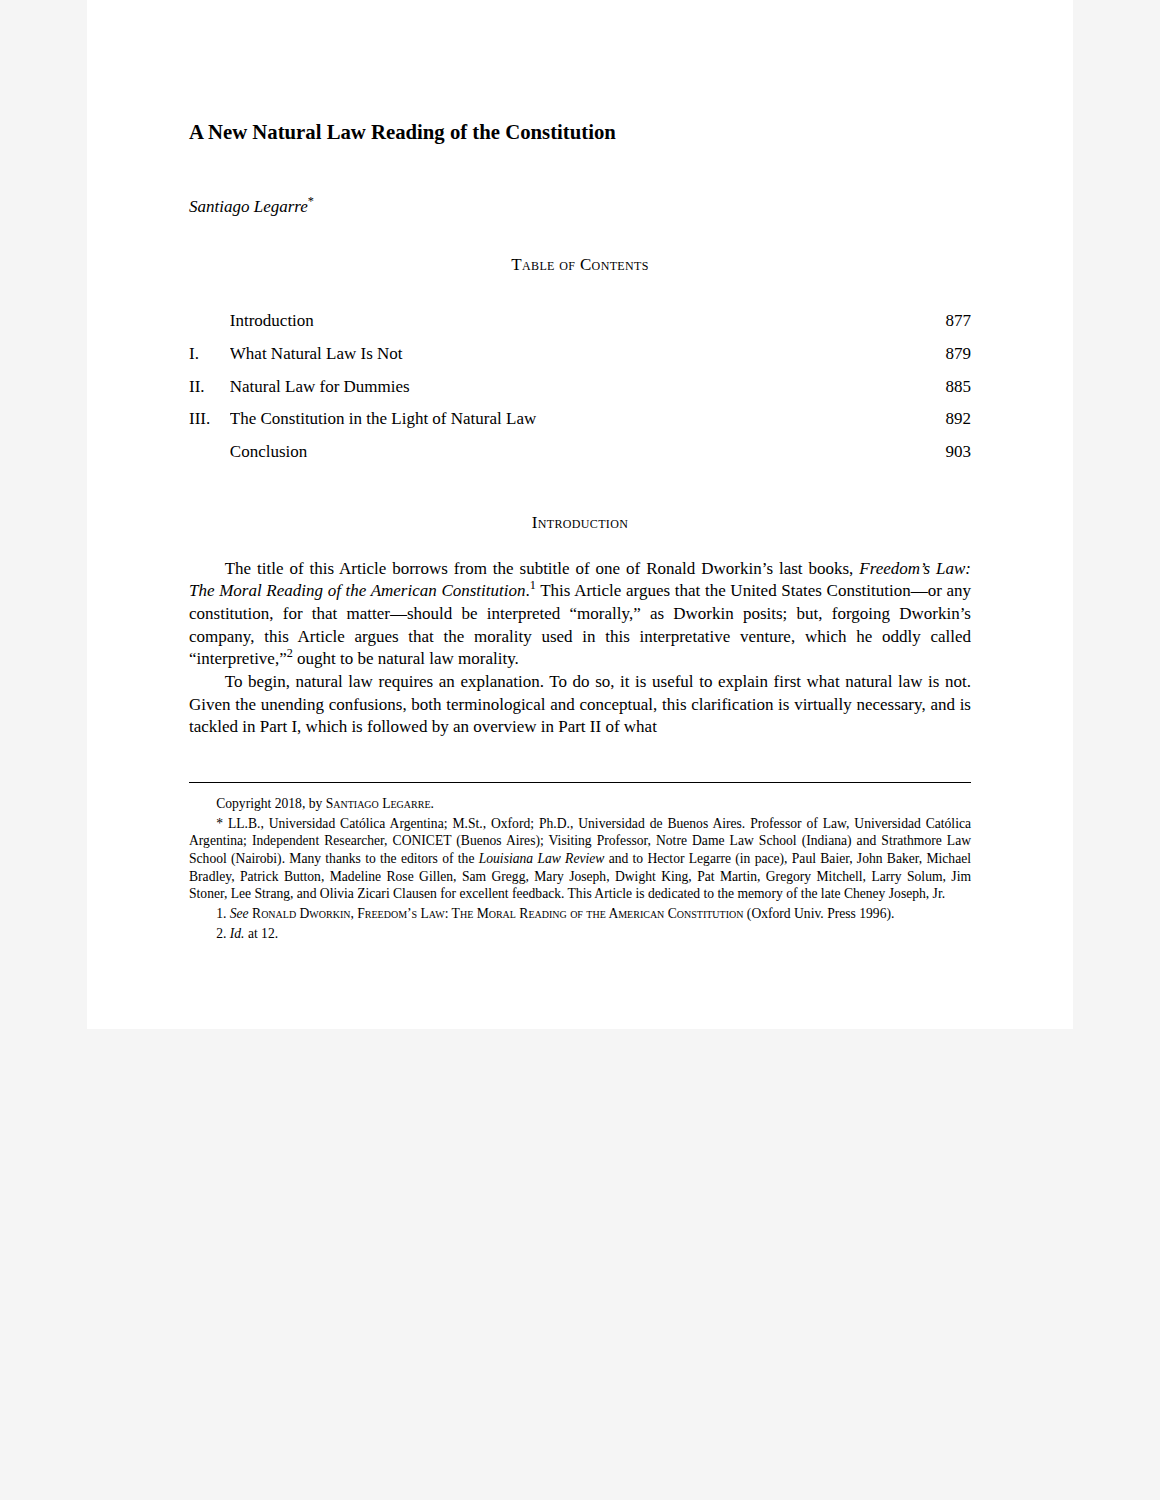A New Natural Law Reading of the Constitution
Santiago Legarre*
Table of Contents
| | Introduction | 877 |
| I. | What Natural Law Is Not | 879 |
| II. | Natural Law for Dummies | 885 |
| III. | The Constitution in the Light of Natural Law | 892 |
| | Conclusion | 903 |
Introduction
The title of this Article borrows from the subtitle of one of Ronald Dworkin’s last books, Freedom’s Law: The Moral Reading of the American Constitution.1 This Article argues that the United States Constitution—or any constitution, for that matter—should be interpreted “morally,” as Dworkin posits; but, forgoing Dworkin’s company, this Article argues that the morality used in this interpretative venture, which he oddly called “interpretive,”2 ought to be natural law morality.
To begin, natural law requires an explanation. To do so, it is useful to explain first what natural law is not. Given the unending confusions, both terminological and conceptual, this clarification is virtually necessary, and is tackled in Part I, which is followed by an overview in Part II of what
Copyright 2018, by Santiago Legarre.
* LL.B., Universidad Católica Argentina; M.St., Oxford; Ph.D., Universidad de Buenos Aires. Professor of Law, Universidad Católica Argentina; Independent Researcher, CONICET (Buenos Aires); Visiting Professor, Notre Dame Law School (Indiana) and Strathmore Law School (Nairobi). Many thanks to the editors of the Louisiana Law Review and to Hector Legarre (in pace), Paul Baier, John Baker, Michael Bradley, Patrick Button, Madeline Rose Gillen, Sam Gregg, Mary Joseph, Dwight King, Pat Martin, Gregory Mitchell, Larry Solum, Jim Stoner, Lee Strang, and Olivia Zicari Clausen for excellent feedback. This Article is dedicated to the memory of the late Cheney Joseph, Jr.
1. See Ronald Dworkin, Freedom’s Law: The Moral Reading of the American Constitution (Oxford Univ. Press 1996).
2. Id. at 12.